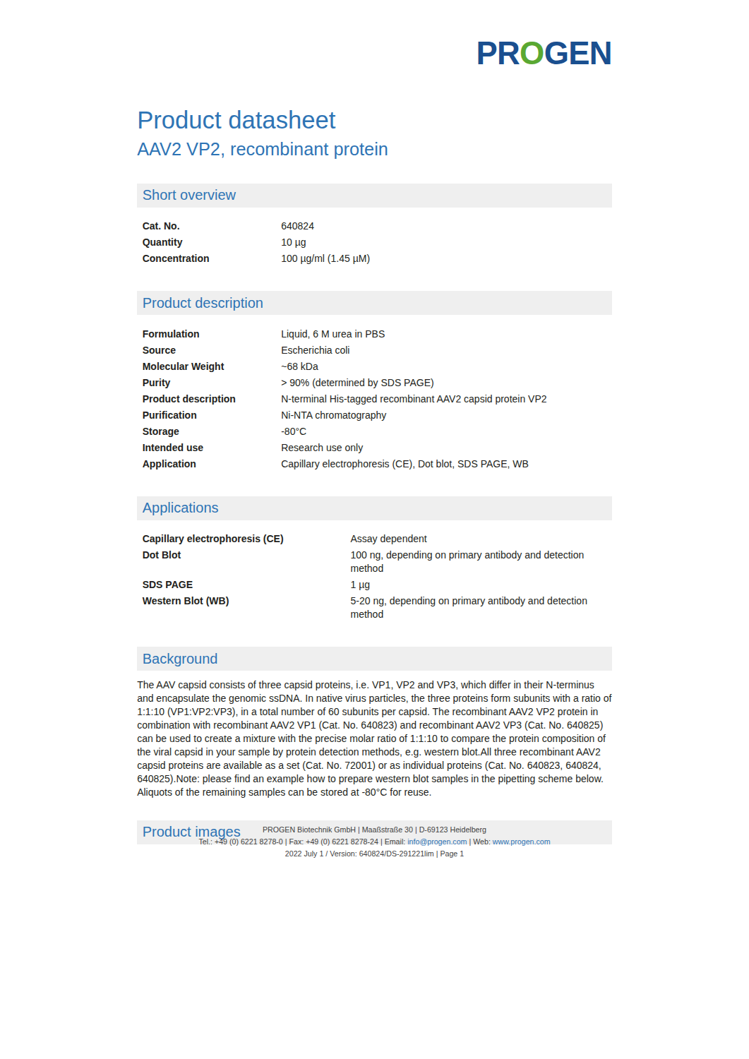PR OGEN
Product datasheet
AAV2 VP2, recombinant protein
Short overview
| Cat. No. | 640824 |
| Quantity | 10 µg |
| Concentration | 100 µg/ml (1.45 µM) |
Product description
| Formulation | Liquid, 6 M urea in PBS |
| Source | Escherichia coli |
| Molecular Weight | ~68 kDa |
| Purity | > 90% (determined by SDS PAGE) |
| Product description | N-terminal His-tagged recombinant AAV2 capsid protein VP2 |
| Purification | Ni-NTA chromatography |
| Storage | -80°C |
| Intended use | Research use only |
| Application | Capillary electrophoresis (CE), Dot blot, SDS PAGE, WB |
Applications
| Capillary electrophoresis (CE) | Assay dependent |
| Dot Blot | 100 ng, depending on primary antibody and detection method |
| SDS PAGE | 1 µg |
| Western Blot (WB) | 5-20 ng, depending on primary antibody and detection method |
Background
The AAV capsid consists of three capsid proteins, i.e. VP1, VP2 and VP3, which differ in their N-terminus and encapsulate the genomic ssDNA. In native virus particles, the three proteins form subunits with a ratio of 1:1:10 (VP1:VP2:VP3), in a total number of 60 subunits per capsid. The recombinant AAV2 VP2 protein in combination with recombinant AAV2 VP1 (Cat. No. 640823) and recombinant AAV2 VP3 (Cat. No. 640825) can be used to create a mixture with the precise molar ratio of 1:1:10 to compare the protein composition of the viral capsid in your sample by protein detection methods, e.g. western blot.All three recombinant AAV2 capsid proteins are available as a set (Cat. No. 72001) or as individual proteins (Cat. No. 640823, 640824, 640825).Note: please find an example how to prepare western blot samples in the pipetting scheme below. Aliquots of the remaining samples can be stored at -80°C for reuse.
Product images
PROGEN Biotechnik GmbH | Maaßstraße 30 | D-69123 Heidelberg
Tel.: +49 (0) 6221 8278-0 | Fax: +49 (0) 6221 8278-24 | Email: info@progen.com | Web: www.progen.com
2022 July 1 / Version: 640824/DS-291221lim | Page 1